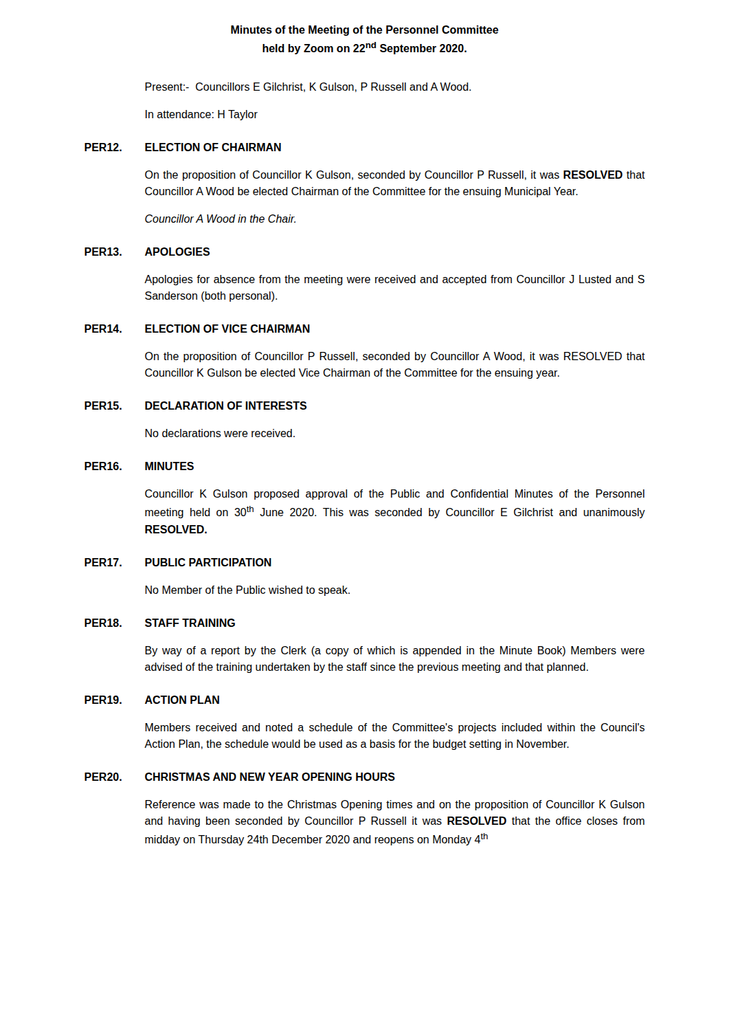Minutes of the Meeting of the Personnel Committee
held by Zoom on 22nd September 2020.
Present:- Councillors E Gilchrist, K Gulson, P Russell and A Wood.
In attendance: H Taylor
PER12.
Election of Chairman
On the proposition of Councillor K Gulson, seconded by Councillor P Russell, it was RESOLVED that Councillor A Wood be elected Chairman of the Committee for the ensuing Municipal Year.
Councillor A Wood in the Chair.
PER13.
Apologies
Apologies for absence from the meeting were received and accepted from Councillor J Lusted and S Sanderson (both personal).
PER14.
Election of Vice Chairman
On the proposition of Councillor P Russell, seconded by Councillor A Wood, it was RESOLVED that Councillor K Gulson be elected Vice Chairman of the Committee for the ensuing year.
PER15.
Declaration of Interests
No declarations were received.
PER16.
Minutes
Councillor K Gulson proposed approval of the Public and Confidential Minutes of the Personnel meeting held on 30th June 2020. This was seconded by Councillor E Gilchrist and unanimously RESOLVED.
PER17.
Public Participation
No Member of the Public wished to speak.
PER18.
Staff Training
By way of a report by the Clerk (a copy of which is appended in the Minute Book) Members were advised of the training undertaken by the staff since the previous meeting and that planned.
PER19.
Action Plan
Members received and noted a schedule of the Committee's projects included within the Council's Action Plan, the schedule would be used as a basis for the budget setting in November.
PER20.
Christmas and New Year Opening Hours
Reference was made to the Christmas Opening times and on the proposition of Councillor K Gulson and having been seconded by Councillor P Russell it was RESOLVED that the office closes from midday on Thursday 24th December 2020 and reopens on Monday 4th